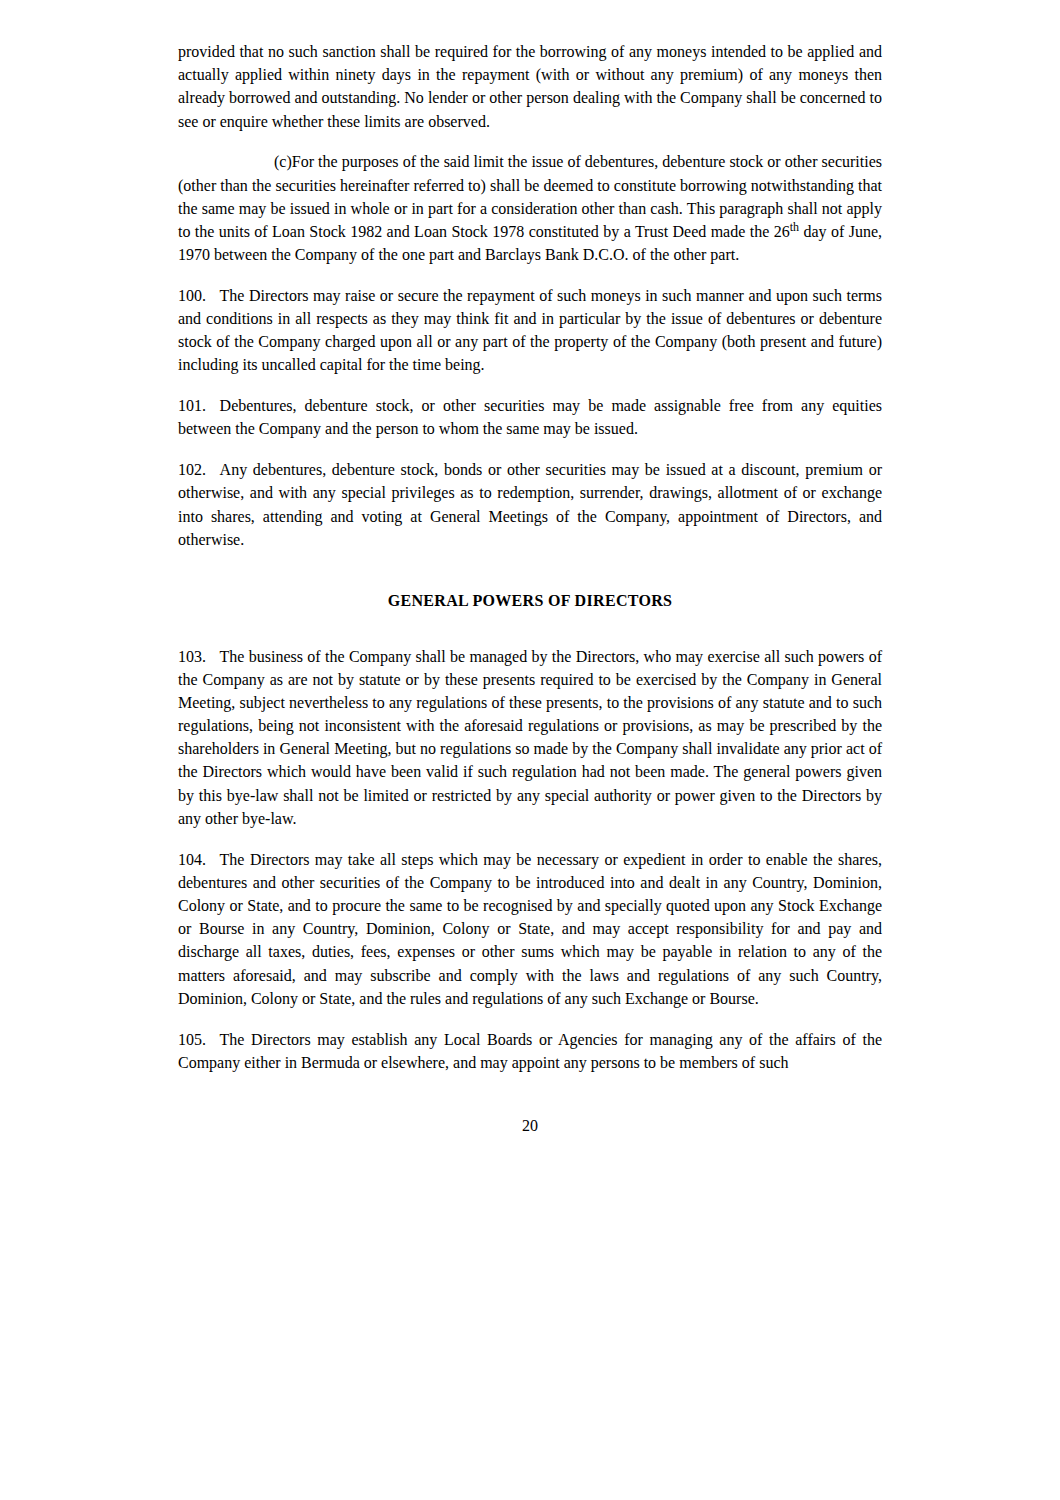provided that no such sanction shall be required for the borrowing of any moneys intended to be applied and actually applied within ninety days in the repayment (with or without any premium) of any moneys then already borrowed and outstanding. No lender or other person dealing with the Company shall be concerned to see or enquire whether these limits are observed.
(c) For the purposes of the said limit the issue of debentures, debenture stock or other securities (other than the securities hereinafter referred to) shall be deemed to constitute borrowing notwithstanding that the same may be issued in whole or in part for a consideration other than cash. This paragraph shall not apply to the units of Loan Stock 1982 and Loan Stock 1978 constituted by a Trust Deed made the 26th day of June, 1970 between the Company of the one part and Barclays Bank D.C.O. of the other part.
100. The Directors may raise or secure the repayment of such moneys in such manner and upon such terms and conditions in all respects as they may think fit and in particular by the issue of debentures or debenture stock of the Company charged upon all or any part of the property of the Company (both present and future) including its uncalled capital for the time being.
101. Debentures, debenture stock, or other securities may be made assignable free from any equities between the Company and the person to whom the same may be issued.
102. Any debentures, debenture stock, bonds or other securities may be issued at a discount, premium or otherwise, and with any special privileges as to redemption, surrender, drawings, allotment of or exchange into shares, attending and voting at General Meetings of the Company, appointment of Directors, and otherwise.
GENERAL POWERS OF DIRECTORS
103. The business of the Company shall be managed by the Directors, who may exercise all such powers of the Company as are not by statute or by these presents required to be exercised by the Company in General Meeting, subject nevertheless to any regulations of these presents, to the provisions of any statute and to such regulations, being not inconsistent with the aforesaid regulations or provisions, as may be prescribed by the shareholders in General Meeting, but no regulations so made by the Company shall invalidate any prior act of the Directors which would have been valid if such regulation had not been made. The general powers given by this bye-law shall not be limited or restricted by any special authority or power given to the Directors by any other bye-law.
104. The Directors may take all steps which may be necessary or expedient in order to enable the shares, debentures and other securities of the Company to be introduced into and dealt in any Country, Dominion, Colony or State, and to procure the same to be recognised by and specially quoted upon any Stock Exchange or Bourse in any Country, Dominion, Colony or State, and may accept responsibility for and pay and discharge all taxes, duties, fees, expenses or other sums which may be payable in relation to any of the matters aforesaid, and may subscribe and comply with the laws and regulations of any such Country, Dominion, Colony or State, and the rules and regulations of any such Exchange or Bourse.
105. The Directors may establish any Local Boards or Agencies for managing any of the affairs of the Company either in Bermuda or elsewhere, and may appoint any persons to be members of such
20